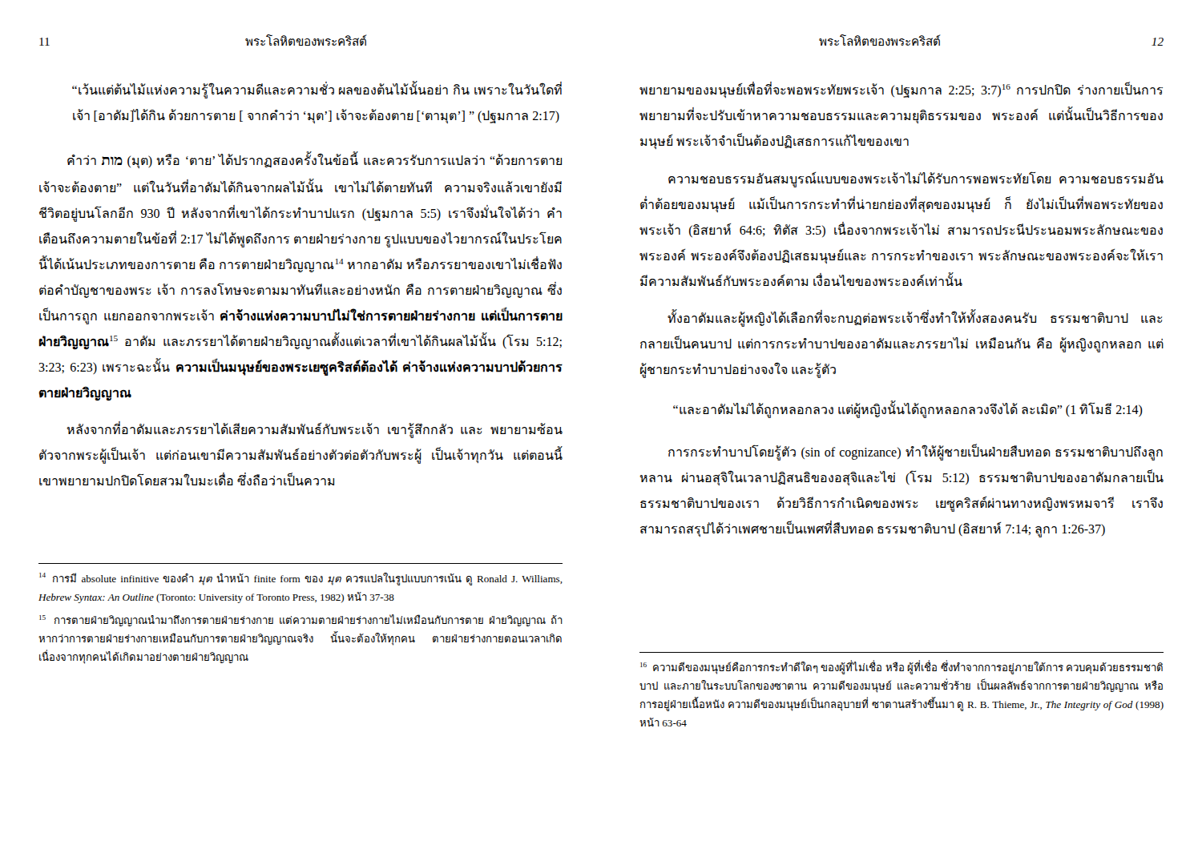11 พระโลหิตของพระคริสต์
“เว้นแต่ต้นไม้แห่งความรู้ในความดีและความชั่ว ผลของต้นไม้นั้นอย่า กิน เพราะในวันใดที่เจ้า [อาดัม]ได้กิน ด้วยการตาย [ จากคำว่า ‘มุต’] เจ้าจะต้องตาย [‘ตามุต’] ” (ปฐมกาล 2:17)
คำว่า מות (มุต) หรือ ‘ตาย’ ได้ปรากฏสองครั้งในข้อนี้ และควรรับการแปลว่า “ด้วยการตาย เจ้าจะต้องตาย” แต่ในวันที่อาดัมได้กินจากผลไม้นั้น เขาไม่ได้ตายทันที ความจริงแล้วเขายังมีชีวิตอยู่บนโลกอีก 930 ปี หลังจากที่เขาได้กระทำบาปแรก (ปฐมกาล 5:5) เราจึงมั่นใจได้ว่า คำเตือนถึงความตายในข้อที่ 2:17 ไม่ได้พูดถึงการ ตายฝ่ายร่างกาย รูปแบบของไวยากรณ์ในประโยคนี้ได้เน้นประเภทของการตาย คือ การตายฝ่ายวิญญาณ14 หากอาดัม หรือภรรยาของเขาไม่เชื่อฟังต่อคำบัญชาของพระ เจ้า การลงโทษจะตามมาทันทีและอย่างหนัก คือ การตายฝ่ายวิญญาณ ซึ่งเป็นการถูก แยกออกจากพระเจ้า ค่าจ้างแห่งความบาปไม่ใช่การตายฝ่ายร่างกาย แต่เป็นการตาย ฝ่ายวิญญาณ15 อาดัม และภรรยาได้ตายฝ่ายวิญญาณตั้งแต่เวลาที่เขาได้กินผลไม้นั้น (โรม 5:12; 3:23; 6:23) เพราะฉะนั้น ความเป็นมนุษย์ของพระเยซูคริสต์ต้องได้ ค่าจ้างแห่งความบาปด้วยการตายฝ่ายวิญญาณ
หลังจากที่อาดัมและภรรยาได้เสียความสัมพันธ์กับพระเจ้า เขารู้สึกกลัว และ พยายามซ้อนตัวจากพระผู้เป็นเจ้า แต่ก่อนเขามีความสัมพันธ์อย่างตัวต่อตัวกับพระผู้ เป็นเจ้าทุกวัน แต่ตอนนี้เขาพยายามปกปิดโดยสวมใบมะเดื่อ ซึ่งถือว่าเป็นความ
14 การมี absolute infinitive ของคำ มุต นำหน้า finite form ของ มุต ควรแปลในรูปแบบการเน้น ดู Ronald J. Williams, Hebrew Syntax: An Outline (Toronto: University of Toronto Press, 1982) หน้า 37-38
15 การตายฝ่ายวิญญาณนำมาถึงการตายฝ่ายร่างกาย แต่ความตายฝ่ายร่างกายไม่เหมือนกับการตาย ฝ่ายวิญญาณ ถ้าหากว่าการตายฝ่ายร่างกายเหมือนกับการตายฝ่ายวิญญาณจริง นั้นจะต้องให้ทุกคน ตายฝ่ายร่างกายตอนเวลาเกิด เนื่องจากทุกคนได้เกิดมาอย่างตายฝ่ายวิญญาณ
พระโลหิตของพระคริสต์ 12
พยายามของมนุษย์เพื่อที่จะพอพระทัยพระเจ้า (ปฐมกาล 2:25; 3:7)16 การปกปิด ร่างกายเป็นการพยายามที่จะปรับเข้าหาความชอบธรรมและความยุติธรรมของ พระองค์ แต่นั้นเป็นวิธีการของมนุษย์ พระเจ้าจำเป็นต้องปฏิเสธการแก้ไขของเขา
ความชอบธรรมอันสมบูรณ์แบบของพระเจ้าไม่ได้รับการพอพระทัยโดย ความชอบธรรมอันต่ำต้อยของมนุษย์ แม้เป็นการกระทำที่น่ายกย่องที่สุดของมนุษย์ ก็ ยังไม่เป็นที่พอพระทัยของพระเจ้า (อิสยาห์ 64:6; ทิตัส 3:5) เนื่องจากพระเจ้าไม่ สามารถประนีประนอมพระลักษณะของพระองค์ พระองค์จึงต้องปฏิเสธมนุษย์และ การกระทำของเรา พระลักษณะของพระองค์จะให้เรามีความสัมพันธ์กับพระองค์ตาม เงื่อนไขของพระองค์เท่านั้น
ทั้งอาดัมและผู้หญิงได้เลือกที่จะกบฏต่อพระเจ้าซึ่งทำให้ทั้งสองคนรับ ธรรมชาติบาป และกลายเป็นคนบาป แต่การกระทำบาปของอาดัมและภรรยาไม่ เหมือนกัน คือ ผู้หญิงถูกหลอก แต่ผู้ชายกระทำบาปอย่างจงใจ และรู้ตัว
“และอาดัมไม่ได้ถูกหลอกลวง แต่ผู้หญิงนั้นได้ถูกหลอกลวงจึงได้ ละเมิด” (1 ทิโมธี 2:14)
การกระทำบาปโดยรู้ตัว (sin of cognizance) ทำให้ผู้ชายเป็นฝ่ายสืบทอด ธรรมชาติบาปถึงลูกหลาน ผ่านอสุจิในเวลาปฏิสนธิของอสุจิและไข่ (โรม 5:12) ธรรมชาติบาปของอาดัมกลายเป็นธรรมชาติบาปของเรา ด้วยวิธีการกำเนิดของพระ เยซูคริสต์ผ่านทางหญิงพรหมจารี เราจึงสามารถสรุปได้ว่าเพศชายเป็นเพศที่สืบทอด ธรรมชาติบาป (อิสยาห์ 7:14; ลูกา 1:26-37)
16 ความดีของมนุษย์คือการกระทำดีใดๆ ของผู้ที่ไม่เชื่อ หรือ ผู้ที่เชื่อ ซึ่งทำจากการอยู่ภายใต้การ ควบคุมด้วยธรรมชาติบาป และภายในระบบโลกของซาตาน ความดีของมนุษย์ และความชั่วร้าย เป็นผลลัพธ์จากการตายฝ่ายวิญญาณ หรือ การอยู่ฝ่ายเนื้อหนัง ความดีของมนุษย์เป็นกลอุบายที่ ซาตานสร้างขึ้นมา ดู R. B. Thieme, Jr., The Integrity of God (1998) หน้า 63-64